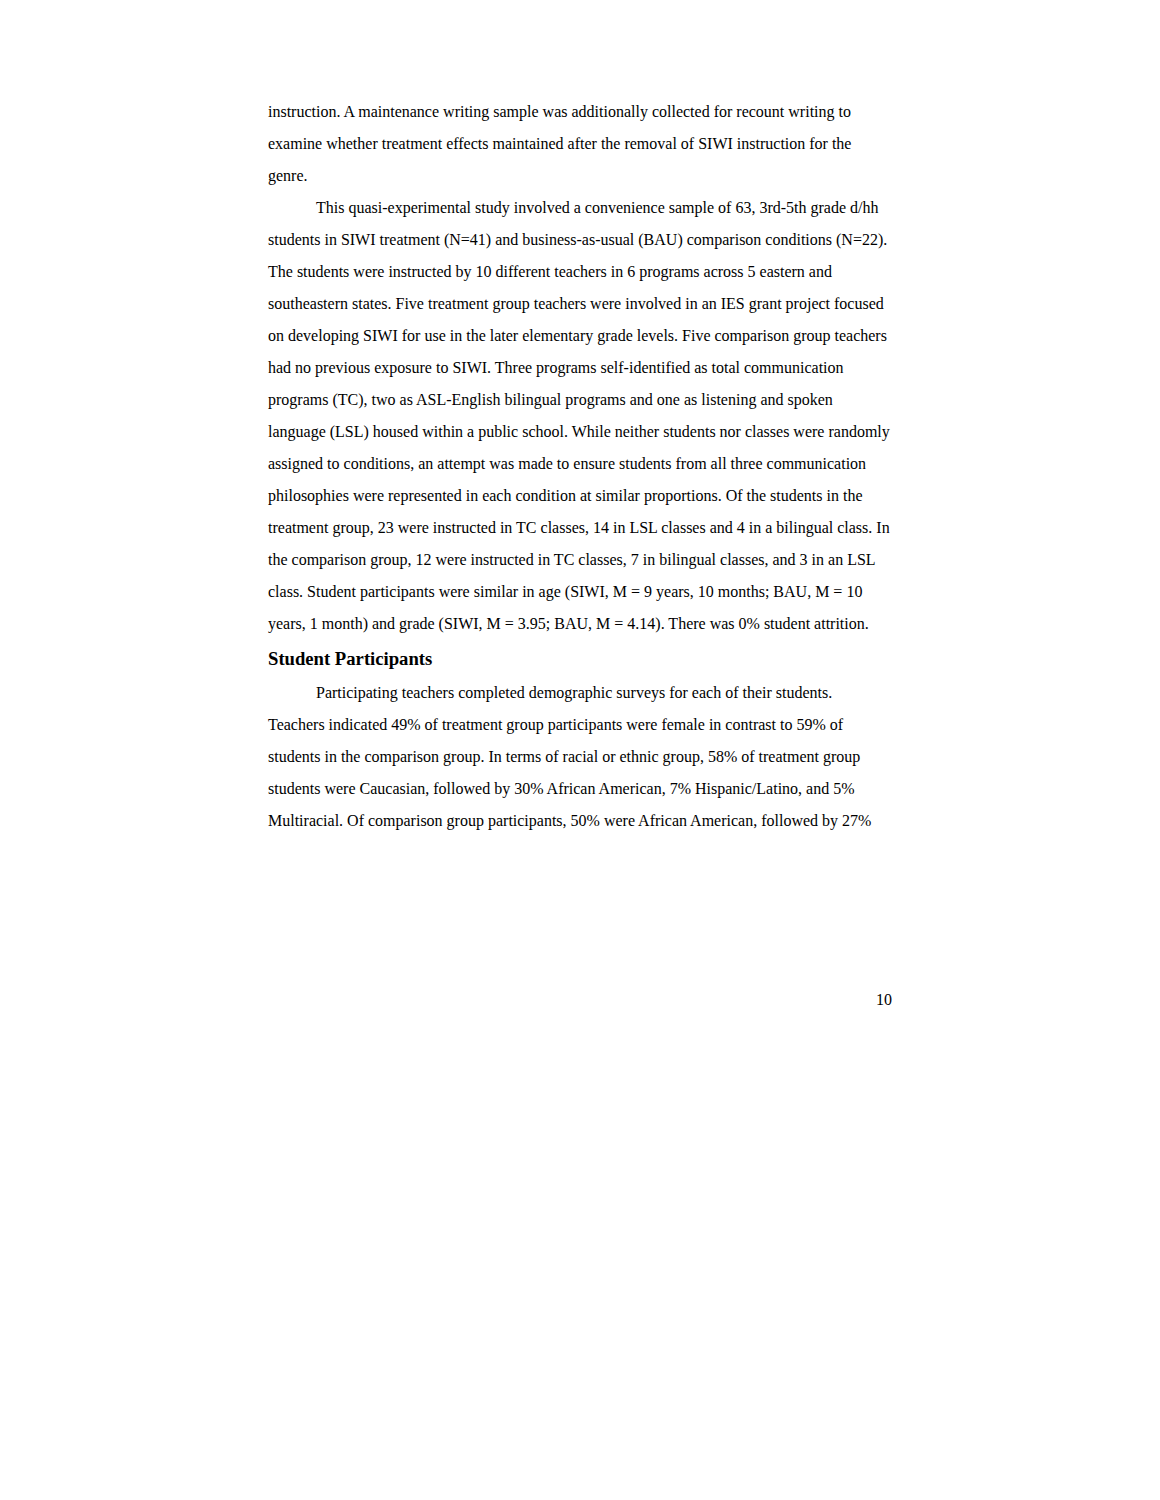instruction. A maintenance writing sample was additionally collected for recount writing to examine whether treatment effects maintained after the removal of SIWI instruction for the genre.
This quasi-experimental study involved a convenience sample of 63, 3rd-5th grade d/hh students in SIWI treatment (N=41) and business-as-usual (BAU) comparison conditions (N=22). The students were instructed by 10 different teachers in 6 programs across 5 eastern and southeastern states. Five treatment group teachers were involved in an IES grant project focused on developing SIWI for use in the later elementary grade levels. Five comparison group teachers had no previous exposure to SIWI. Three programs self-identified as total communication programs (TC), two as ASL-English bilingual programs and one as listening and spoken language (LSL) housed within a public school. While neither students nor classes were randomly assigned to conditions, an attempt was made to ensure students from all three communication philosophies were represented in each condition at similar proportions. Of the students in the treatment group, 23 were instructed in TC classes, 14 in LSL classes and 4 in a bilingual class. In the comparison group, 12 were instructed in TC classes, 7 in bilingual classes, and 3 in an LSL class. Student participants were similar in age (SIWI, M = 9 years, 10 months; BAU, M = 10 years, 1 month) and grade (SIWI, M = 3.95; BAU, M = 4.14). There was 0% student attrition.
Student Participants
Participating teachers completed demographic surveys for each of their students. Teachers indicated 49% of treatment group participants were female in contrast to 59% of students in the comparison group. In terms of racial or ethnic group, 58% of treatment group students were Caucasian, followed by 30% African American, 7% Hispanic/Latino, and 5% Multiracial. Of comparison group participants, 50% were African American, followed by 27%
10